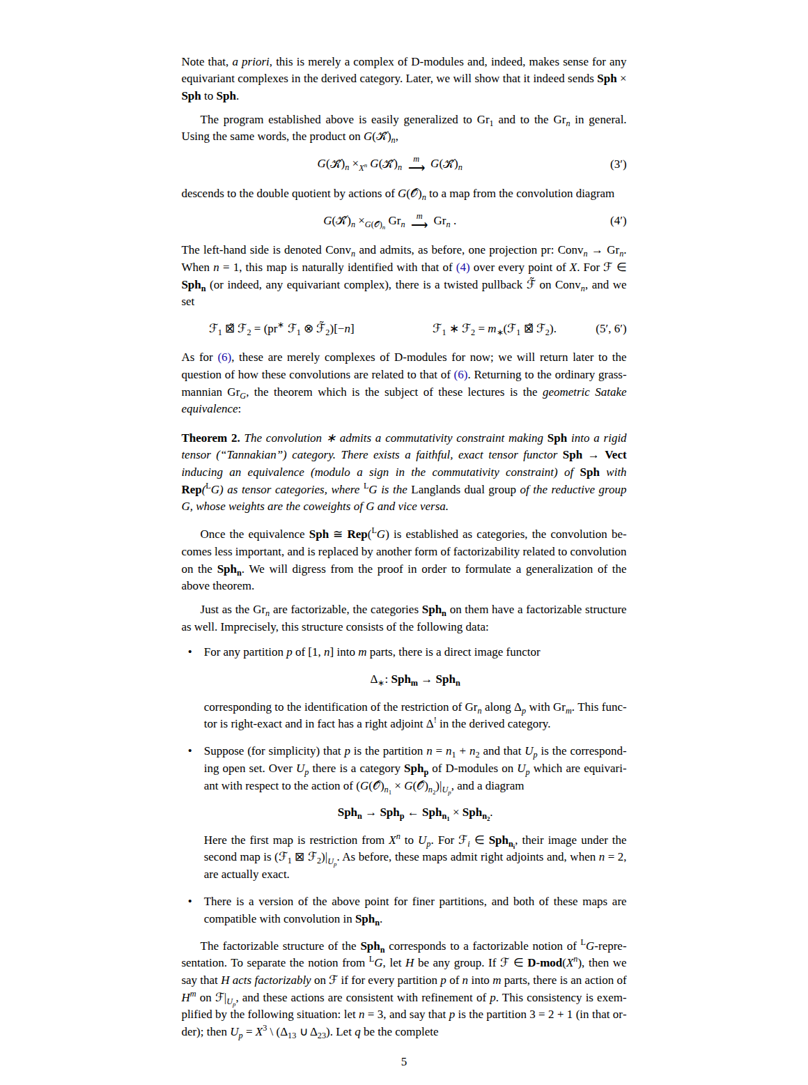Note that, a priori, this is merely a complex of D-modules and, indeed, makes sense for any equivariant complexes in the derived category. Later, we will show that it indeed sends Sph × Sph to Sph.
The program established above is easily generalized to Gr1 and to the Grn in general. Using the same words, the product on G(𝒦̂)n,
G(𝒦̂)n ×Xn G(𝒦̂)n m⟶ G(𝒦̂)n
(3′)
descends to the double quotient by actions of G(𝒪̂)n to a map from the convolution diagram
G(𝒦̂)n ×G(𝒪̂)n Grn m⟶ Grn .
(4′)
The left-hand side is denoted Convn and admits, as before, one projection pr: Convn → Grn. When n = 1, this map is naturally identified with that of (4) over every point of X. For ℱ ∈ Sphn (or indeed, any equivariant complex), there is a twisted pullback ℱ̃ on Convn, and we set
ℱ1 ⊠̃ ℱ2 = (pr∗ ℱ1 ⊗ ℱ̃2)[−n] ℱ1 ∗ ℱ2 = m∗(ℱ1 ⊠̃ ℱ2).
(5′, 6′)
As for (6), these are merely complexes of D-modules for now; we will return later to the question of how these convolutions are related to that of (6). Returning to the ordinary grassmannian GrG, the theorem which is the subject of these lectures is the geometric Satake equivalence:
Theorem 2. The convolution ∗ admits a commutativity constraint making Sph into a rigid tensor (“Tannakian”) category. There exists a faithful, exact tensor functor Sph → Vect inducing an equivalence (modulo a sign in the commutativity constraint) of Sph with Rep(LG) as tensor categories, where LG is the Langlands dual group of the reductive group G, whose weights are the coweights of G and vice versa.
Once the equivalence Sph ≅ Rep(LG) is established as categories, the convolution becomes less important, and is replaced by another form of factorizability related to convolution on the Sphn. We will digress from the proof in order to formulate a generalization of the above theorem.
Just as the Grn are factorizable, the categories Sphn on them have a factorizable structure as well. Imprecisely, this structure consists of the following data:
For any partition p of [1, n] into m parts, there is a direct image functor
Δ∗: Sphm → Sphn
corresponding to the identification of the restriction of Grn along Δp with Grm. This functor is right-exact and in fact has a right adjoint Δ! in the derived category.
Suppose (for simplicity) that p is the partition n = n1 + n2 and that Up is the corresponding open set. Over Up there is a category Sphp of D-modules on Up which are equivariant with respect to the action of (G(𝒪̂)n1 × G(𝒪̂)n2)|Up, and a diagram
Sphn → Sphp ← Sphn1 × Sphn2.
Here the first map is restriction from Xn to Up. For ℱi ∈ Sphni, their image under the second map is (ℱ1 ⊠ ℱ2)|Up. As before, these maps admit right adjoints and, when n = 2, are actually exact.
There is a version of the above point for finer partitions, and both of these maps are compatible with convolution in Sphn.
The factorizable structure of the Sphn corresponds to a factorizable notion of LG-representation. To separate the notion from LG, let H be any group. If ℱ ∈ D-mod(Xn), then we say that H acts factorizably on ℱ if for every partition p of n into m parts, there is an action of Hm on ℱ|Up, and these actions are consistent with refinement of p. This consistency is exemplified by the following situation: let n = 3, and say that p is the partition 3 = 2 + 1 (in that order); then Up = X3 \ (Δ13 ∪ Δ23). Let q be the complete
5